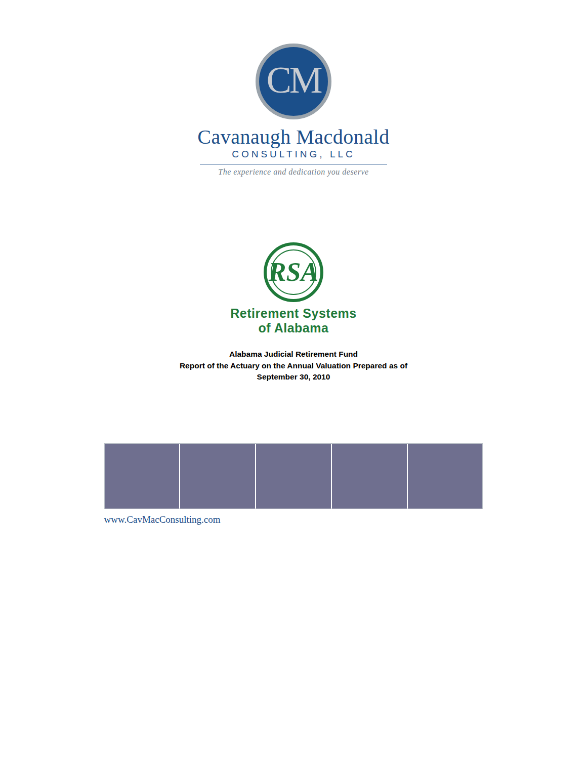CM
Cavanaugh Macdonald
CONSULTING, LLC
The experience and dedication you deserve
RSA
Retirement Systems of Alabama
Alabama Judicial Retirement Fund
Report of the Actuary on the Annual Valuation Prepared as of
September 30, 2010
www.CavMacConsulting.com